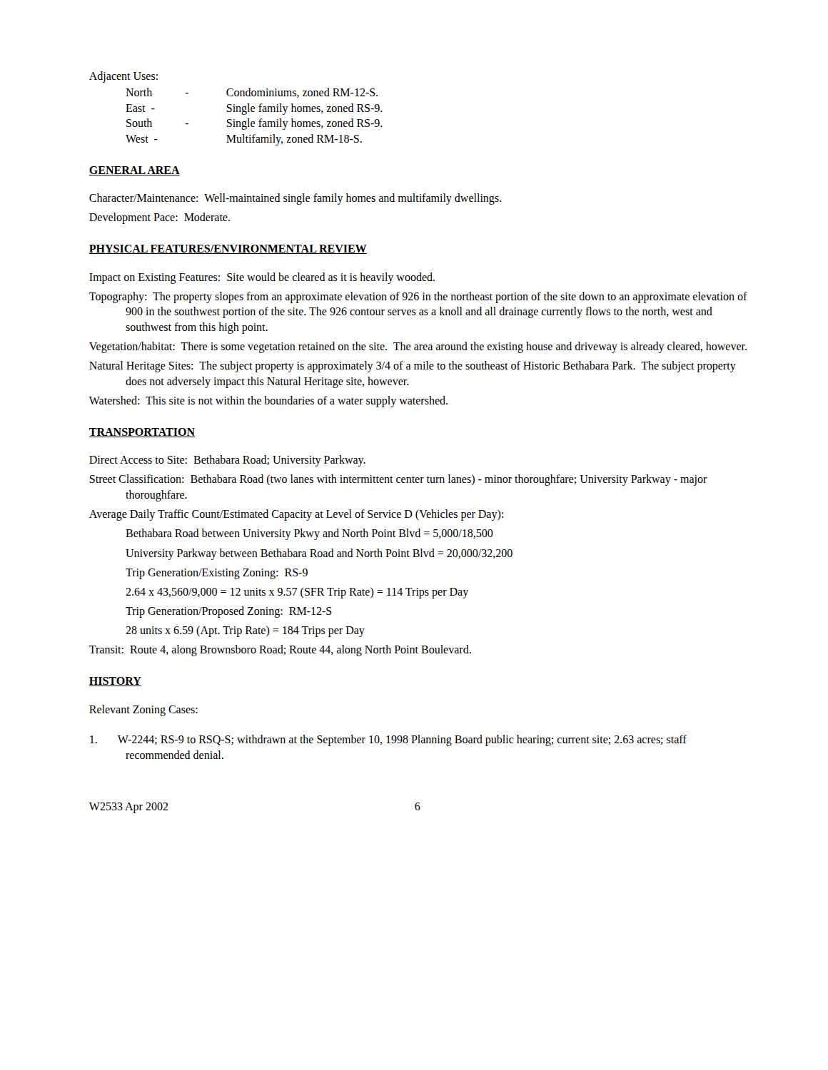Adjacent Uses:
| North | - | Condominiums, zoned RM-12-S. |
| East - | | Single family homes, zoned RS-9. |
| South | - | Single family homes, zoned RS-9. |
| West - | | Multifamily, zoned RM-18-S. |
GENERAL AREA
Character/Maintenance: Well-maintained single family homes and multifamily dwellings.
Development Pace: Moderate.
PHYSICAL FEATURES/ENVIRONMENTAL REVIEW
Impact on Existing Features: Site would be cleared as it is heavily wooded.
Topography: The property slopes from an approximate elevation of 926 in the northeast portion of the site down to an approximate elevation of 900 in the southwest portion of the site. The 926 contour serves as a knoll and all drainage currently flows to the north, west and southwest from this high point.
Vegetation/habitat: There is some vegetation retained on the site. The area around the existing house and driveway is already cleared, however.
Natural Heritage Sites: The subject property is approximately 3/4 of a mile to the southeast of Historic Bethabara Park. The subject property does not adversely impact this Natural Heritage site, however.
Watershed: This site is not within the boundaries of a water supply watershed.
TRANSPORTATION
Direct Access to Site: Bethabara Road; University Parkway.
Street Classification: Bethabara Road (two lanes with intermittent center turn lanes) - minor thoroughfare; University Parkway - major thoroughfare.
Average Daily Traffic Count/Estimated Capacity at Level of Service D (Vehicles per Day):
Bethabara Road between University Pkwy and North Point Blvd = 5,000/18,500
University Parkway between Bethabara Road and North Point Blvd = 20,000/32,200
Trip Generation/Existing Zoning: RS-9
2.64 x 43,560/9,000 = 12 units x 9.57 (SFR Trip Rate) = 114 Trips per Day
Trip Generation/Proposed Zoning: RM-12-S
28 units x 6.59 (Apt. Trip Rate) = 184 Trips per Day
Transit: Route 4, along Brownsboro Road; Route 44, along North Point Boulevard.
HISTORY
Relevant Zoning Cases:
1. W-2244; RS-9 to RSQ-S; withdrawn at the September 10, 1998 Planning Board public hearing; current site; 2.63 acres; staff recommended denial.
W2533 Apr 2002
6